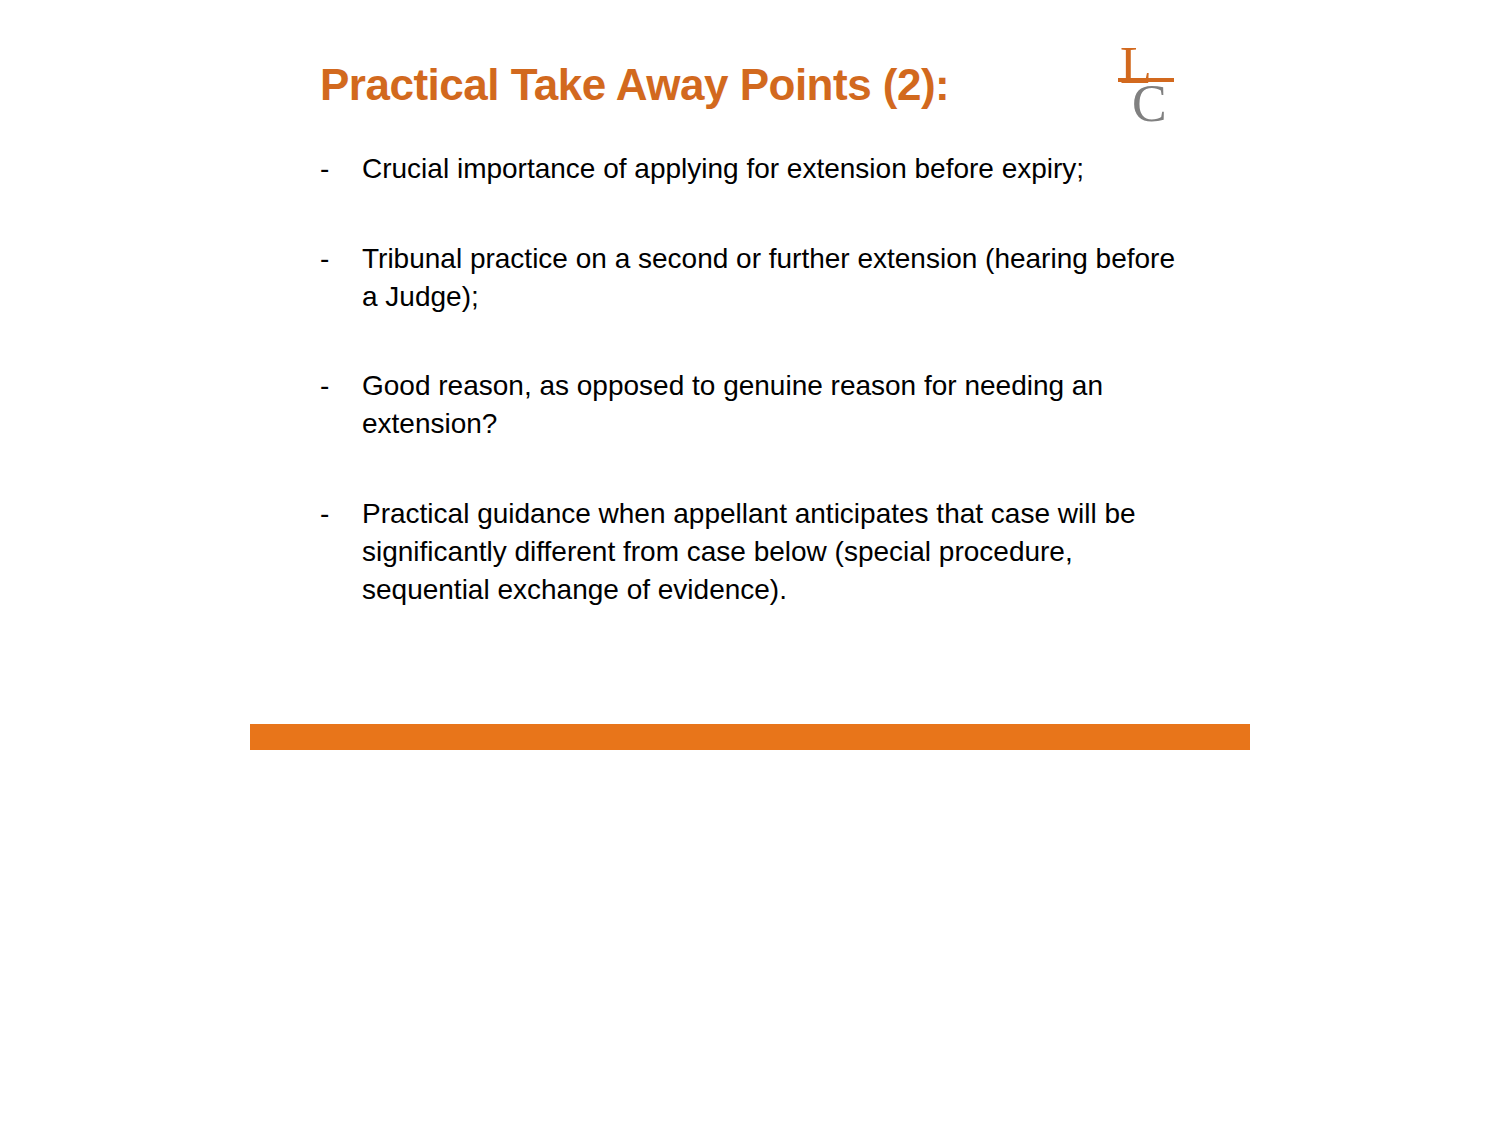L C
Practical Take Away Points (2):
Crucial importance of applying for extension before expiry;
Tribunal practice on a second or further extension (hearing before a Judge);
Good reason, as opposed to genuine reason for needing an extension?
Practical guidance when appellant anticipates that case will be significantly different from case below (special procedure, sequential exchange of evidence).